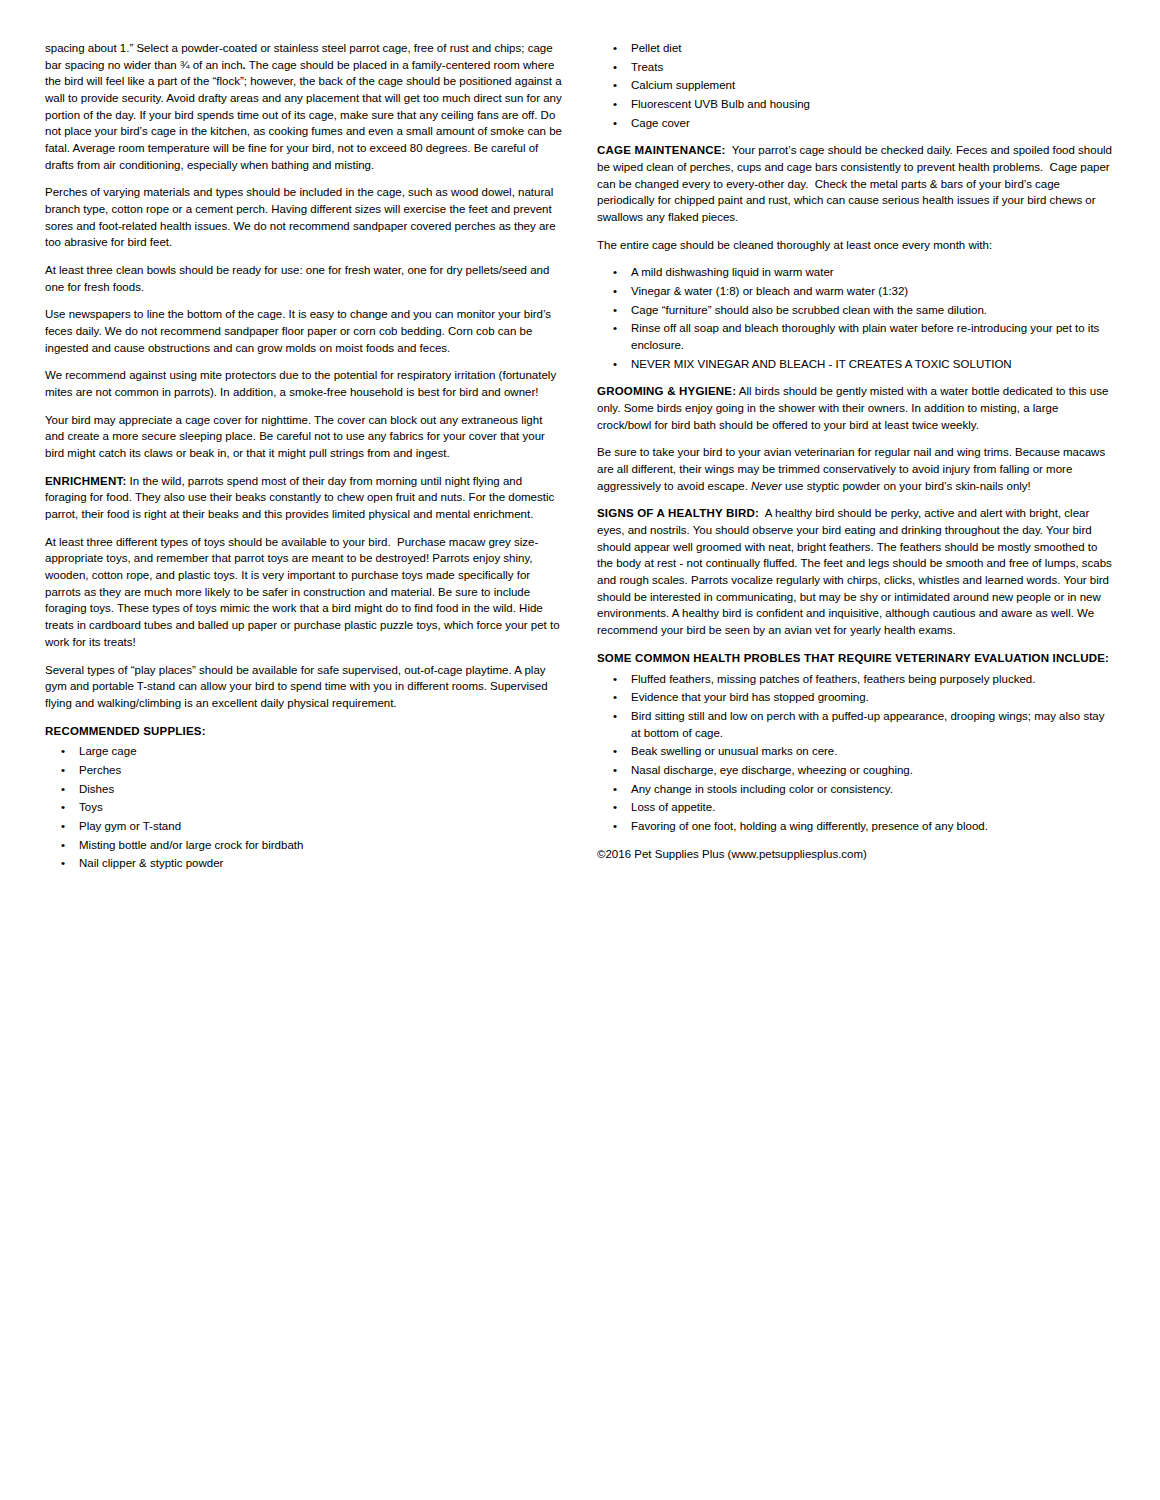spacing about 1.” Select a powder-coated or stainless steel parrot cage, free of rust and chips; cage bar spacing no wider than ¾ of an inch. The cage should be placed in a family-centered room where the bird will feel like a part of the “flock”; however, the back of the cage should be positioned against a wall to provide security. Avoid drafty areas and any placement that will get too much direct sun for any portion of the day. If your bird spends time out of its cage, make sure that any ceiling fans are off. Do not place your bird’s cage in the kitchen, as cooking fumes and even a small amount of smoke can be fatal. Average room temperature will be fine for your bird, not to exceed 80 degrees. Be careful of drafts from air conditioning, especially when bathing and misting.
Perches of varying materials and types should be included in the cage, such as wood dowel, natural branch type, cotton rope or a cement perch. Having different sizes will exercise the feet and prevent sores and foot-related health issues. We do not recommend sandpaper covered perches as they are too abrasive for bird feet.
At least three clean bowls should be ready for use: one for fresh water, one for dry pellets/seed and one for fresh foods.
Use newspapers to line the bottom of the cage. It is easy to change and you can monitor your bird’s feces daily. We do not recommend sandpaper floor paper or corn cob bedding. Corn cob can be ingested and cause obstructions and can grow molds on moist foods and feces.
We recommend against using mite protectors due to the potential for respiratory irritation (fortunately mites are not common in parrots). In addition, a smoke-free household is best for bird and owner!
Your bird may appreciate a cage cover for nighttime. The cover can block out any extraneous light and create a more secure sleeping place. Be careful not to use any fabrics for your cover that your bird might catch its claws or beak in, or that it might pull strings from and ingest.
ENRICHMENT:
In the wild, parrots spend most of their day from morning until night flying and foraging for food. They also use their beaks constantly to chew open fruit and nuts. For the domestic parrot, their food is right at their beaks and this provides limited physical and mental enrichment.
At least three different types of toys should be available to your bird. Purchase macaw grey size-appropriate toys, and remember that parrot toys are meant to be destroyed! Parrots enjoy shiny, wooden, cotton rope, and plastic toys. It is very important to purchase toys made specifically for parrots as they are much more likely to be safer in construction and material. Be sure to include foraging toys. These types of toys mimic the work that a bird might do to find food in the wild. Hide treats in cardboard tubes and balled up paper or purchase plastic puzzle toys, which force your pet to work for its treats!
Several types of “play places” should be available for safe supervised, out-of-cage playtime. A play gym and portable T-stand can allow your bird to spend time with you in different rooms. Supervised flying and walking/climbing is an excellent daily physical requirement.
RECOMMENDED SUPPLIES:
Large cage
Perches
Dishes
Toys
Play gym or T-stand
Misting bottle and/or large crock for birdbath
Nail clipper & styptic powder
Pellet diet
Treats
Calcium supplement
Fluorescent UVB Bulb and housing
Cage cover
CAGE MAINTENANCE:
Your parrot’s cage should be checked daily. Feces and spoiled food should be wiped clean of perches, cups and cage bars consistently to prevent health problems. Cage paper can be changed every to every-other day. Check the metal parts & bars of your bird’s cage periodically for chipped paint and rust, which can cause serious health issues if your bird chews or swallows any flaked pieces.
The entire cage should be cleaned thoroughly at least once every month with:
A mild dishwashing liquid in warm water
Vinegar & water (1:8) or bleach and warm water (1:32)
Cage “furniture” should also be scrubbed clean with the same dilution.
Rinse off all soap and bleach thoroughly with plain water before re-introducing your pet to its enclosure.
NEVER MIX VINEGAR AND BLEACH - IT CREATES A TOXIC SOLUTION
GROOMING & HYGIENE:
All birds should be gently misted with a water bottle dedicated to this use only. Some birds enjoy going in the shower with their owners. In addition to misting, a large crock/bowl for bird bath should be offered to your bird at least twice weekly.
Be sure to take your bird to your avian veterinarian for regular nail and wing trims. Because macaws are all different, their wings may be trimmed conservatively to avoid injury from falling or more aggressively to avoid escape. Never use styptic powder on your bird’s skin-nails only!
SIGNS OF A HEALTHY BIRD:
A healthy bird should be perky, active and alert with bright, clear eyes, and nostrils. You should observe your bird eating and drinking throughout the day. Your bird should appear well groomed with neat, bright feathers. The feathers should be mostly smoothed to the body at rest - not continually fluffed. The feet and legs should be smooth and free of lumps, scabs and rough scales. Parrots vocalize regularly with chirps, clicks, whistles and learned words. Your bird should be interested in communicating, but may be shy or intimidated around new people or in new environments. A healthy bird is confident and inquisitive, although cautious and aware as well. We recommend your bird be seen by an avian vet for yearly health exams.
SOME COMMON HEALTH PROBLES THAT REQUIRE VETERINARY EVALUATION INCLUDE:
Fluffed feathers, missing patches of feathers, feathers being purposely plucked.
Evidence that your bird has stopped grooming.
Bird sitting still and low on perch with a puffed-up appearance, drooping wings; may also stay at bottom of cage.
Beak swelling or unusual marks on cere.
Nasal discharge, eye discharge, wheezing or coughing.
Any change in stools including color or consistency.
Loss of appetite.
Favoring of one foot, holding a wing differently, presence of any blood.
©2016 Pet Supplies Plus (www.petsuppliesplus.com)